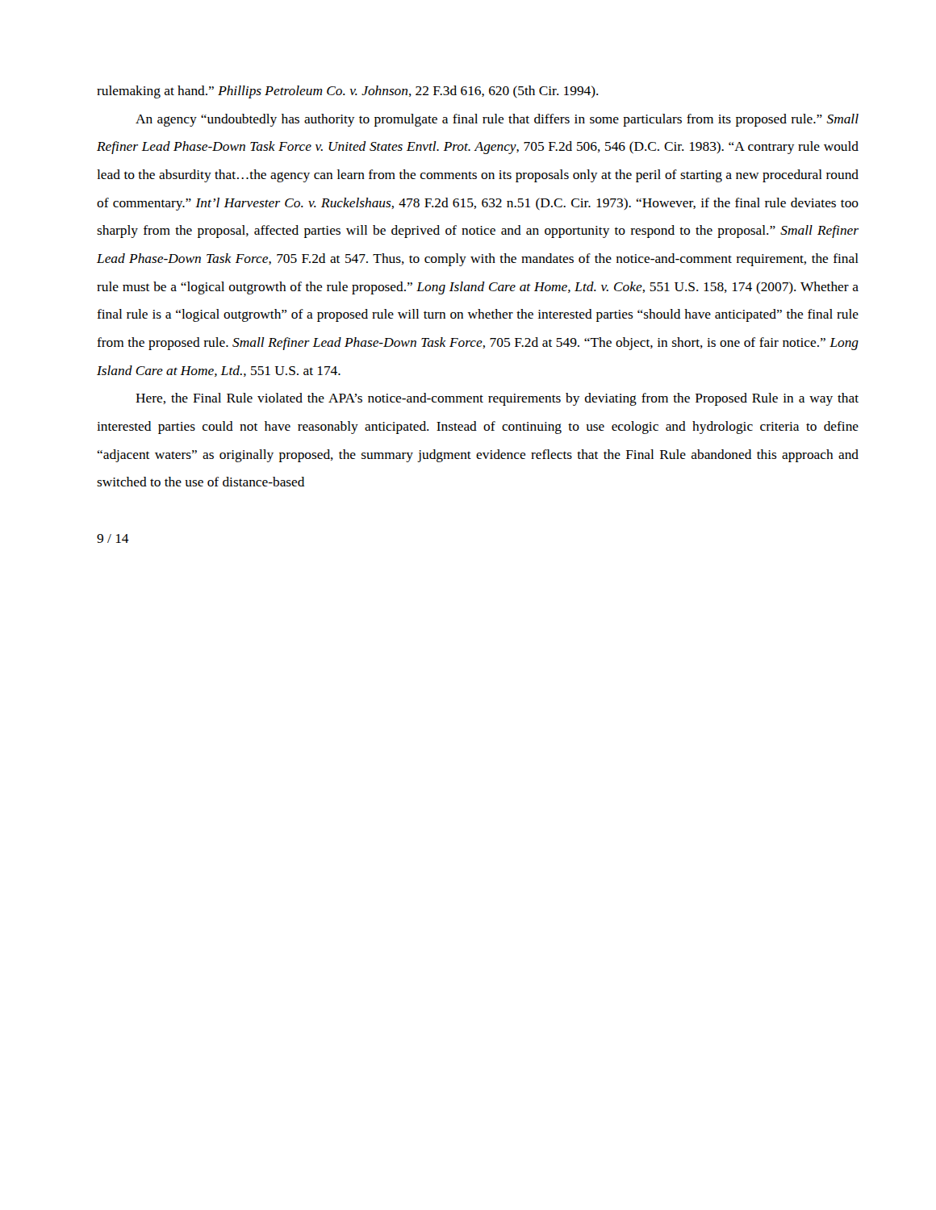rulemaking at hand.” Phillips Petroleum Co. v. Johnson, 22 F.3d 616, 620 (5th Cir. 1994).
An agency “undoubtedly has authority to promulgate a final rule that differs in some particulars from its proposed rule.” Small Refiner Lead Phase-Down Task Force v. United States Envtl. Prot. Agency, 705 F.2d 506, 546 (D.C. Cir. 1983). “A contrary rule would lead to the absurdity that…the agency can learn from the comments on its proposals only at the peril of starting a new procedural round of commentary.” Int’l Harvester Co. v. Ruckelshaus, 478 F.2d 615, 632 n.51 (D.C. Cir. 1973). “However, if the final rule deviates too sharply from the proposal, affected parties will be deprived of notice and an opportunity to respond to the proposal.” Small Refiner Lead Phase-Down Task Force, 705 F.2d at 547. Thus, to comply with the mandates of the notice-and-comment requirement, the final rule must be a “logical outgrowth of the rule proposed.” Long Island Care at Home, Ltd. v. Coke, 551 U.S. 158, 174 (2007). Whether a final rule is a “logical outgrowth” of a proposed rule will turn on whether the interested parties “should have anticipated” the final rule from the proposed rule. Small Refiner Lead Phase-Down Task Force, 705 F.2d at 549. “The object, in short, is one of fair notice.” Long Island Care at Home, Ltd., 551 U.S. at 174.
Here, the Final Rule violated the APA’s notice-and-comment requirements by deviating from the Proposed Rule in a way that interested parties could not have reasonably anticipated. Instead of continuing to use ecologic and hydrologic criteria to define “adjacent waters” as originally proposed, the summary judgment evidence reflects that the Final Rule abandoned this approach and switched to the use of distance-based
9 / 14